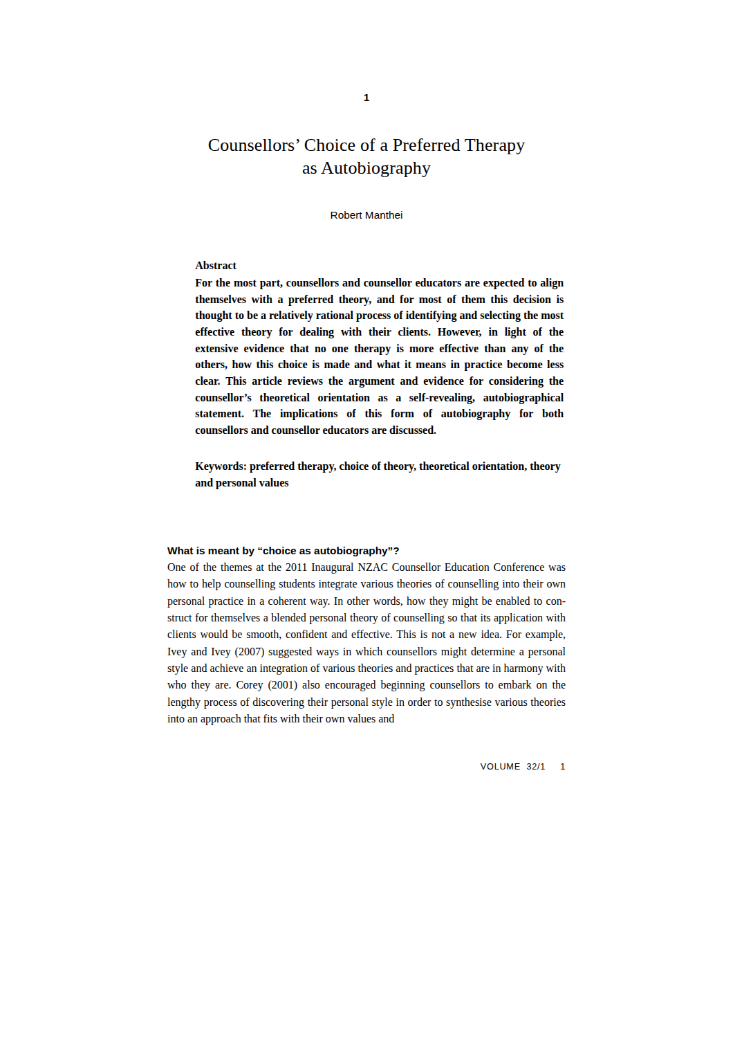1
Counsellors’ Choice of a Preferred Therapy
as Autobiography
Robert Manthei
Abstract
For the most part, counsellors and counsellor educators are expected to align themselves with a preferred theory, and for most of them this decision is thought to be a relatively rational process of identifying and selecting the most effective theory for dealing with their clients. However, in light of the extensive evidence that no one therapy is more effective than any of the others, how this choice is made and what it means in practice become less clear. This article reviews the argument and evidence for considering the counsellor’s theoretical orientation as a self-revealing, autobiographical statement. The implications of this form of autobiography for both counsellors and counsellor educators are discussed.
Keywords: preferred therapy, choice of theory, theoretical orientation, theory and personal values
What is meant by “choice as autobiography”?
One of the themes at the 2011 Inaugural NZAC Counsellor Education Conference was how to help counselling students integrate various theories of counselling into their own personal practice in a coherent way. In other words, how they might be enabled to construct for themselves a blended personal theory of counselling so that its application with clients would be smooth, confident and effective. This is not a new idea. For example, Ivey and Ivey (2007) suggested ways in which counsellors might determine a personal style and achieve an integration of various theories and practices that are in harmony with who they are. Corey (2001) also encouraged beginning counsellors to embark on the lengthy process of discovering their personal style in order to synthesise various theories into an approach that fits with their own values and
VOLUME 32/11